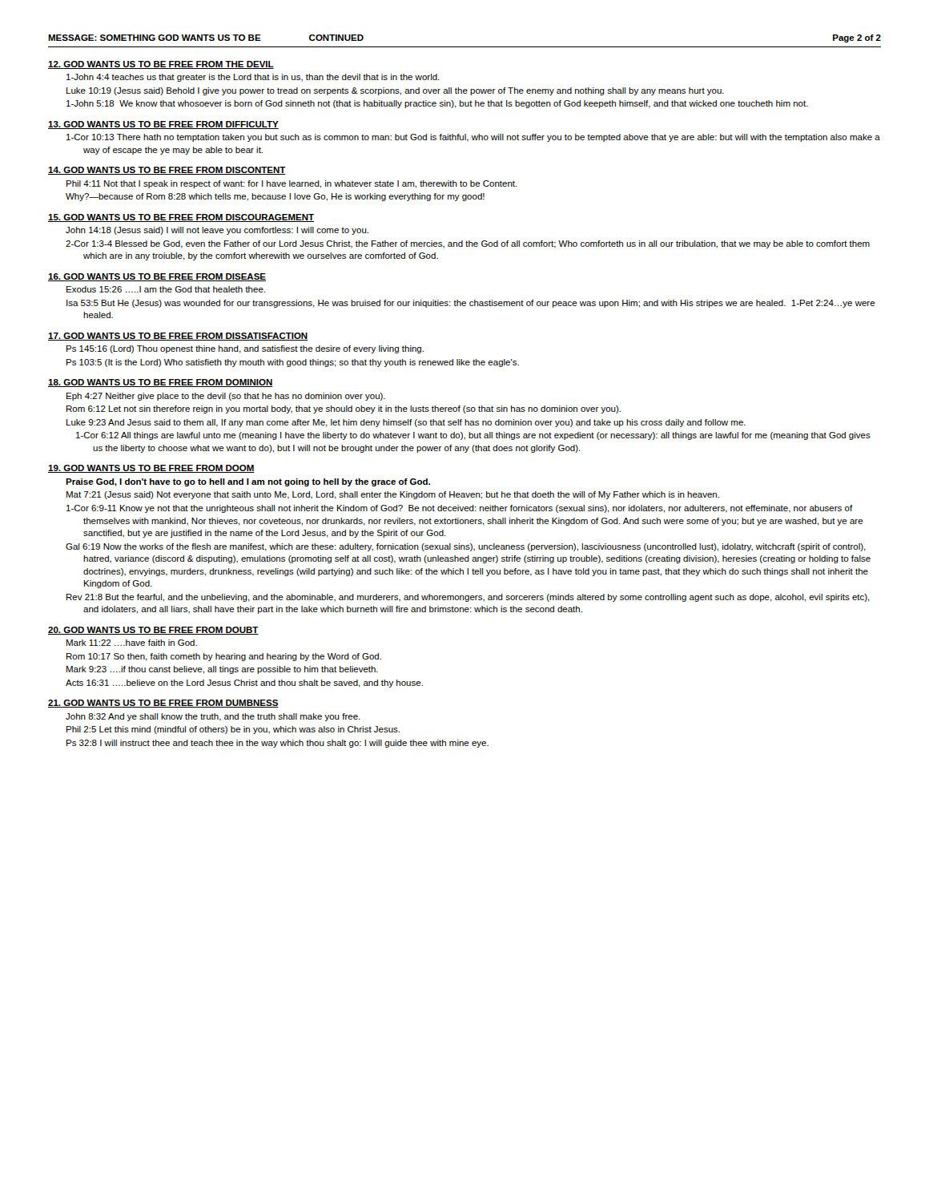MESSAGE: SOMETHING GOD WANTS US TO BE CONTINUED Page 2 of 2
12. GOD WANTS US TO BE FREE FROM THE DEVIL
1-John 4:4 teaches us that greater is the Lord that is in us, than the devil that is in the world.
Luke 10:19 (Jesus said) Behold I give you power to tread on serpents & scorpions, and over all the power of The enemy and nothing shall by any means hurt you.
1-John 5:18 We know that whosoever is born of God sinneth not (that is habitually practice sin), but he that Is begotten of God keepeth himself, and that wicked one toucheth him not.
13. GOD WANTS US TO BE FREE FROM DIFFICULTY
1-Cor 10:13 There hath no temptation taken you but such as is common to man: but God is faithful, who will not suffer you to be tempted above that ye are able: but will with the temptation also make a way of escape the ye may be able to bear it.
14. GOD WANTS US TO BE FREE FROM DISCONTENT
Phil 4:11 Not that I speak in respect of want: for I have learned, in whatever state I am, therewith to be Content.
Why?—because of Rom 8:28 which tells me, because I love Go, He is working everything for my good!
15. GOD WANTS US TO BE FREE FROM DISCOURAGEMENT
John 14:18 (Jesus said) I will not leave you comfortless: I will come to you.
2-Cor 1:3-4 Blessed be God, even the Father of our Lord Jesus Christ, the Father of mercies, and the God of all comfort; Who comforteth us in all our tribulation, that we may be able to comfort them which are in any troiuble, by the comfort wherewith we ourselves are comforted of God.
16. GOD WANTS US TO BE FREE FROM DISEASE
Exodus 15:26 …..I am the God that healeth thee.
Isa 53:5 But He (Jesus) was wounded for our transgressions, He was bruised for our iniquities: the chastisement of our peace was upon Him; and with His stripes we are healed. 1-Pet 2:24…ye were healed.
17. GOD WANTS US TO BE FREE FROM DISSATISFACTION
Ps 145:16 (Lord) Thou openest thine hand, and satisfiest the desire of every living thing.
Ps 103:5 (It is the Lord) Who satisfieth thy mouth with good things; so that thy youth is renewed like the eagle's.
18. GOD WANTS US TO BE FREE FROM DOMINION
Eph 4:27 Neither give place to the devil (so that he has no dominion over you).
Rom 6:12 Let not sin therefore reign in you mortal body, that ye should obey it in the lusts thereof (so that sin has no dominion over you).
Luke 9:23 And Jesus said to them all, If any man come after Me, let him deny himself (so that self has no dominion over you) and take up his cross daily and follow me.
1-Cor 6:12 All things are lawful unto me (meaning I have the liberty to do whatever I want to do), but all things are not expedient (or necessary): all things are lawful for me (meaning that God gives us the liberty to choose what we want to do), but I will not be brought under the power of any (that does not glorify God).
19. GOD WANTS US TO BE FREE FROM DOOM
Praise God, I don't have to go to hell and I am not going to hell by the grace of God.
Mat 7:21 (Jesus said) Not everyone that saith unto Me, Lord, Lord, shall enter the Kingdom of Heaven; but he that doeth the will of My Father which is in heaven.
1-Cor 6:9-11 Know ye not that the unrighteous shall not inherit the Kindom of God? Be not deceived: neither fornicators (sexual sins), nor idolaters, nor adulterers, not effeminate, nor abusers of themselves with mankind, Nor thieves, nor coveteous, nor drunkards, nor revilers, not extortioners, shall inherit the Kingdom of God. And such were some of you; but ye are washed, but ye are sanctified, but ye are justified in the name of the Lord Jesus, and by the Spirit of our God.
Gal 6:19 Now the works of the flesh are manifest, which are these: adultery, fornication (sexual sins), uncleaness (perversion), lasciviousness (uncontrolled lust), idolatry, witchcraft (spirit of control), hatred, variance (discord & disputing), emulations (promoting self at all cost), wrath (unleashed anger) strife (stirring up trouble), seditions (creating division), heresies (creating or holding to false doctrines), envyings, murders, drunkness, revelings (wild partying) and such like: of the which I tell you before, as I have told you in tame past, that they which do such things shall not inherit the Kingdom of God.
Rev 21:8 But the fearful, and the unbelieving, and the abominable, and murderers, and whoremongers, and sorcerers (minds altered by some controlling agent such as dope, alcohol, evil spirits etc), and idolaters, and all liars, shall have their part in the lake which burneth will fire and brimstone: which is the second death.
20. GOD WANTS US TO BE FREE FROM DOUBT
Mark 11:22 ….have faith in God.
Rom 10:17 So then, faith cometh by hearing and hearing by the Word of God.
Mark 9:23 ….if thou canst believe, all tings are possible to him that believeth.
Acts 16:31 …..believe on the Lord Jesus Christ and thou shalt be saved, and thy house.
21. GOD WANTS US TO BE FREE FROM DUMBNESS
John 8:32 And ye shall know the truth, and the truth shall make you free.
Phil 2:5 Let this mind (mindful of others) be in you, which was also in Christ Jesus.
Ps 32:8 I will instruct thee and teach thee in the way which thou shalt go: I will guide thee with mine eye.